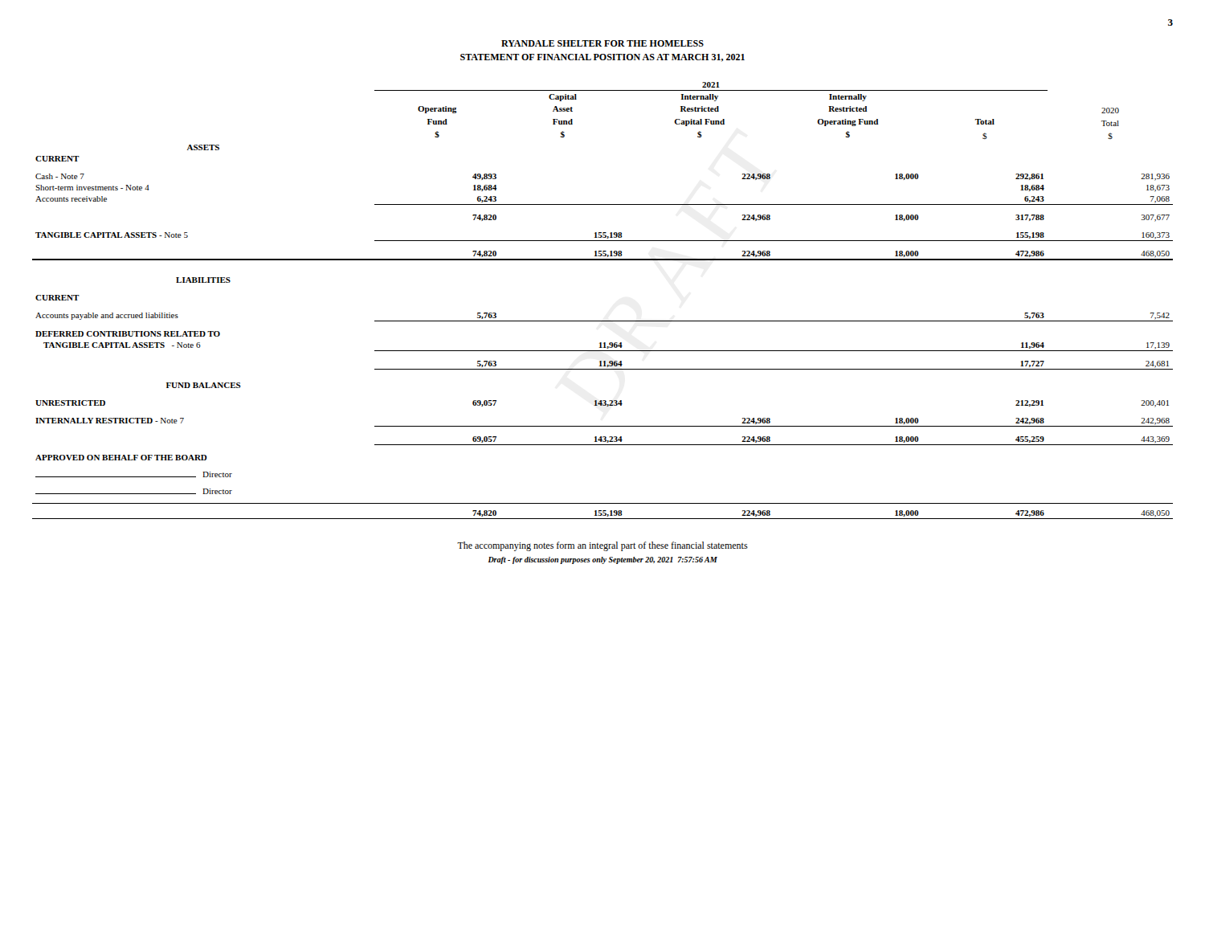DRAFT
3
RYANDALE SHELTER FOR THE HOMELESS
STATEMENT OF FINANCIAL POSITION AS AT MARCH 31, 2021
| | 2021 | |
| | | Capital | Internally | Internally | | |
| | Operating | Asset | Restricted | Restricted | | 2020 |
| | Fund | Fund | Capital Fund | Operating Fund | Total | Total |
| | $ | $ | $ | $ | $ | $ |
| ASSETS | |
| CURRENT | |
| Cash - Note 7 | 49,893 | | 224,968 | 18,000 | 292,861 | 281,936 |
| Short-term investments - Note 4 | 18,684 | | | | 18,684 | 18,673 |
| Accounts receivable | 6,243 | | | | 6,243 | 7,068 |
| | 74,820 | | 224,968 | 18,000 | 317,788 | 307,677 |
| TANGIBLE CAPITAL ASSETS - Note 5 | | 155,198 | | | 155,198 | 160,373 |
| | 74,820 | 155,198 | 224,968 | 18,000 | 472,986 | 468,050 |
| LIABILITIES | |
| CURRENT | |
| Accounts payable and accrued liabilities | 5,763 | | | | 5,763 | 7,542 |
| DEFERRED CONTRIBUTIONS RELATED TO | |
| TANGIBLE CAPITAL ASSETS - Note 6 | | 11,964 | | | 11,964 | 17,139 |
| | 5,763 | 11,964 | | | 17,727 | 24,681 |
| FUND BALANCES | |
| UNRESTRICTED | 69,057 | 143,234 | | | 212,291 | 200,401 |
| INTERNALLY RESTRICTED - Note 7 | | | 224,968 | 18,000 | 242,968 | 242,968 |
| | 69,057 | 143,234 | 224,968 | 18,000 | 455,259 | 443,369 |
| APPROVED ON BEHALF OF THE BOARD | |
| Director | |
| Director | |
| | 74,820 | 155,198 | 224,968 | 18,000 | 472,986 | 468,050 |
The accompanying notes form an integral part of these financial statements
Draft - for discussion purposes only September 20, 2021 7:57:56 AM